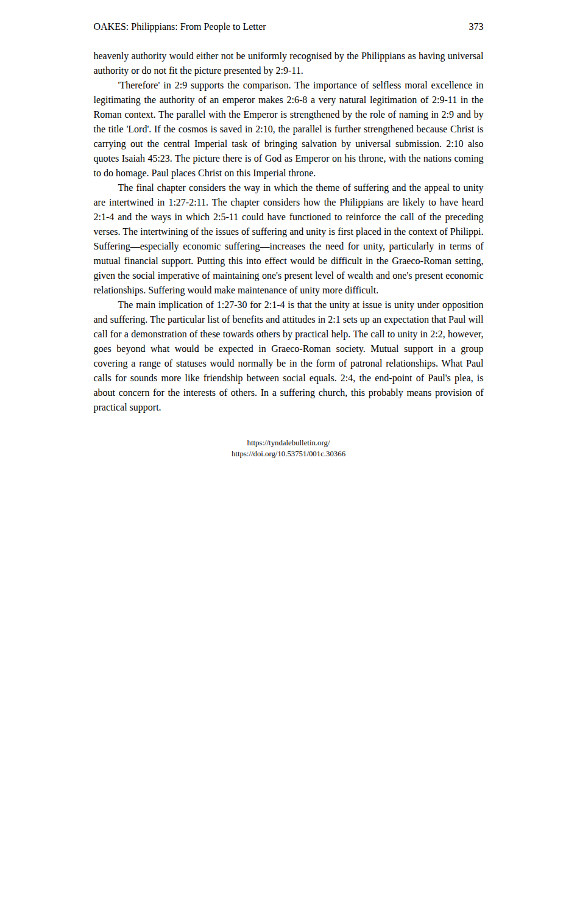OAKES: Philippians: From People to Letter
373
heavenly authority would either not be uniformly recognised by the Philippians as having universal authority or do not fit the picture presented by 2:9-11.
'Therefore' in 2:9 supports the comparison. The importance of selfless moral excellence in legitimating the authority of an emperor makes 2:6-8 a very natural legitimation of 2:9-11 in the Roman context. The parallel with the Emperor is strengthened by the role of naming in 2:9 and by the title 'Lord'. If the cosmos is saved in 2:10, the parallel is further strengthened because Christ is carrying out the central Imperial task of bringing salvation by universal submission. 2:10 also quotes Isaiah 45:23. The picture there is of God as Emperor on his throne, with the nations coming to do homage. Paul places Christ on this Imperial throne.
The final chapter considers the way in which the theme of suffering and the appeal to unity are intertwined in 1:27-2:11. The chapter considers how the Philippians are likely to have heard 2:1-4 and the ways in which 2:5-11 could have functioned to reinforce the call of the preceding verses. The intertwining of the issues of suffering and unity is first placed in the context of Philippi. Suffering—especially economic suffering—increases the need for unity, particularly in terms of mutual financial support. Putting this into effect would be difficult in the Graeco-Roman setting, given the social imperative of maintaining one's present level of wealth and one's present economic relationships. Suffering would make maintenance of unity more difficult.
The main implication of 1:27-30 for 2:1-4 is that the unity at issue is unity under opposition and suffering. The particular list of benefits and attitudes in 2:1 sets up an expectation that Paul will call for a demonstration of these towards others by practical help. The call to unity in 2:2, however, goes beyond what would be expected in Graeco-Roman society. Mutual support in a group covering a range of statuses would normally be in the form of patronal relationships. What Paul calls for sounds more like friendship between social equals. 2:4, the end-point of Paul's plea, is about concern for the interests of others. In a suffering church, this probably means provision of practical support.
https://tyndalebulletin.org/
https://doi.org/10.53751/001c.30366